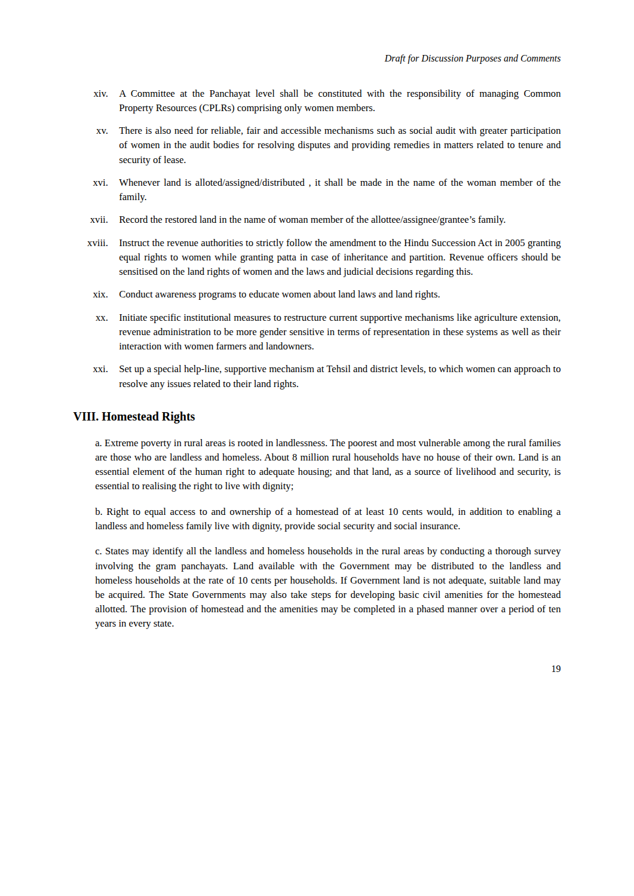Draft for Discussion Purposes and Comments
xiv. A Committee at the Panchayat level shall be constituted with the responsibility of managing Common Property Resources (CPLRs) comprising only women members.
xv. There is also need for reliable, fair and accessible mechanisms such as social audit with greater participation of women in the audit bodies for resolving disputes and providing remedies in matters related to tenure and security of lease.
xvi. Whenever land is alloted/assigned/distributed , it shall be made in the name of the woman member of the family.
xvii. Record the restored land in the name of woman member of the allottee/assignee/grantee’s family.
xviii. Instruct the revenue authorities to strictly follow the amendment to the Hindu Succession Act in 2005 granting equal rights to women while granting patta in case of inheritance and partition. Revenue officers should be sensitised on the land rights of women and the laws and judicial decisions regarding this.
xix. Conduct awareness programs to educate women about land laws and land rights.
xx. Initiate specific institutional measures to restructure current supportive mechanisms like agriculture extension, revenue administration to be more gender sensitive in terms of representation in these systems as well as their interaction with women farmers and landowners.
xxi. Set up a special help-line, supportive mechanism at Tehsil and district levels, to which women can approach to resolve any issues related to their land rights.
VIII. Homestead Rights
a. Extreme poverty in rural areas is rooted in landlessness. The poorest and most vulnerable among the rural families are those who are landless and homeless. About 8 million rural households have no house of their own. Land is an essential element of the human right to adequate housing; and that land, as a source of livelihood and security, is essential to realising the right to live with dignity;
b. Right to equal access to and ownership of a homestead of at least 10 cents would, in addition to enabling a landless and homeless family live with dignity, provide social security and social insurance.
c. States may identify all the landless and homeless households in the rural areas by conducting a thorough survey involving the gram panchayats. Land available with the Government may be distributed to the landless and homeless households at the rate of 10 cents per households. If Government land is not adequate, suitable land may be acquired. The State Governments may also take steps for developing basic civil amenities for the homestead allotted. The provision of homestead and the amenities may be completed in a phased manner over a period of ten years in every state.
19